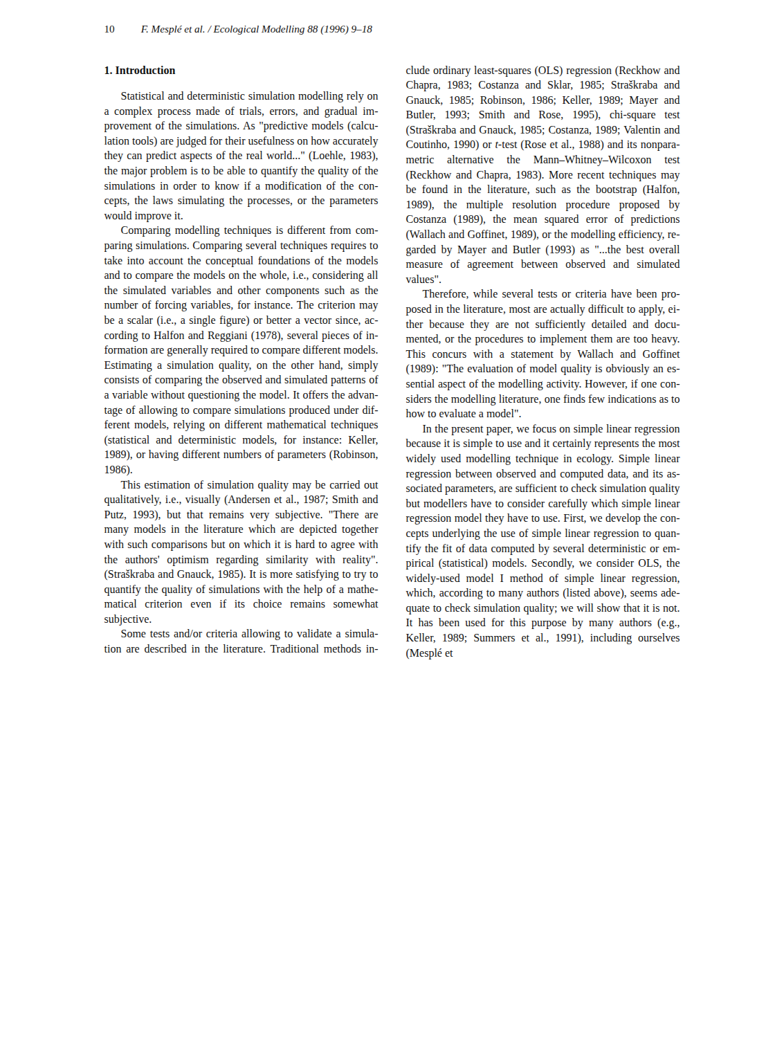10 F. Mesplé et al. / Ecological Modelling 88 (1996) 9–18
1. Introduction
Statistical and deterministic simulation modelling rely on a complex process made of trials, errors, and gradual improvement of the simulations. As "predictive models (calculation tools) are judged for their usefulness on how accurately they can predict aspects of the real world..." (Loehle, 1983), the major problem is to be able to quantify the quality of the simulations in order to know if a modification of the concepts, the laws simulating the processes, or the parameters would improve it.
Comparing modelling techniques is different from comparing simulations. Comparing several techniques requires to take into account the conceptual foundations of the models and to compare the models on the whole, i.e., considering all the simulated variables and other components such as the number of forcing variables, for instance. The criterion may be a scalar (i.e., a single figure) or better a vector since, according to Halfon and Reggiani (1978), several pieces of information are generally required to compare different models. Estimating a simulation quality, on the other hand, simply consists of comparing the observed and simulated patterns of a variable without questioning the model. It offers the advantage of allowing to compare simulations produced under different models, relying on different mathematical techniques (statistical and deterministic models, for instance: Keller, 1989), or having different numbers of parameters (Robinson, 1986).
This estimation of simulation quality may be carried out qualitatively, i.e., visually (Andersen et al., 1987; Smith and Putz, 1993), but that remains very subjective. "There are many models in the literature which are depicted together with such comparisons but on which it is hard to agree with the authors' optimism regarding similarity with reality". (Straškraba and Gnauck, 1985). It is more satisfying to try to quantify the quality of simulations with the help of a mathematical criterion even if its choice remains somewhat subjective.
Some tests and/or criteria allowing to validate a simulation are described in the literature. Traditional methods include ordinary least-squares (OLS) regression (Reckhow and Chapra, 1983; Costanza and Sklar, 1985; Straškraba and Gnauck, 1985; Robinson, 1986; Keller, 1989; Mayer and Butler, 1993; Smith and Rose, 1995), chi-square test (Straškraba and Gnauck, 1985; Costanza, 1989; Valentin and Coutinho, 1990) or t-test (Rose et al., 1988) and its nonparametric alternative the Mann–Whitney–Wilcoxon test (Reckhow and Chapra, 1983). More recent techniques may be found in the literature, such as the bootstrap (Halfon, 1989), the multiple resolution procedure proposed by Costanza (1989), the mean squared error of predictions (Wallach and Goffinet, 1989), or the modelling efficiency, regarded by Mayer and Butler (1993) as "...the best overall measure of agreement between observed and simulated values".
Therefore, while several tests or criteria have been proposed in the literature, most are actually difficult to apply, either because they are not sufficiently detailed and documented, or the procedures to implement them are too heavy. This concurs with a statement by Wallach and Goffinet (1989): "The evaluation of model quality is obviously an essential aspect of the modelling activity. However, if one considers the modelling literature, one finds few indications as to how to evaluate a model".
In the present paper, we focus on simple linear regression because it is simple to use and it certainly represents the most widely used modelling technique in ecology. Simple linear regression between observed and computed data, and its associated parameters, are sufficient to check simulation quality but modellers have to consider carefully which simple linear regression model they have to use. First, we develop the concepts underlying the use of simple linear regression to quantify the fit of data computed by several deterministic or empirical (statistical) models. Secondly, we consider OLS, the widely-used model I method of simple linear regression, which, according to many authors (listed above), seems adequate to check simulation quality; we will show that it is not. It has been used for this purpose by many authors (e.g., Keller, 1989; Summers et al., 1991), including ourselves (Mesplé et